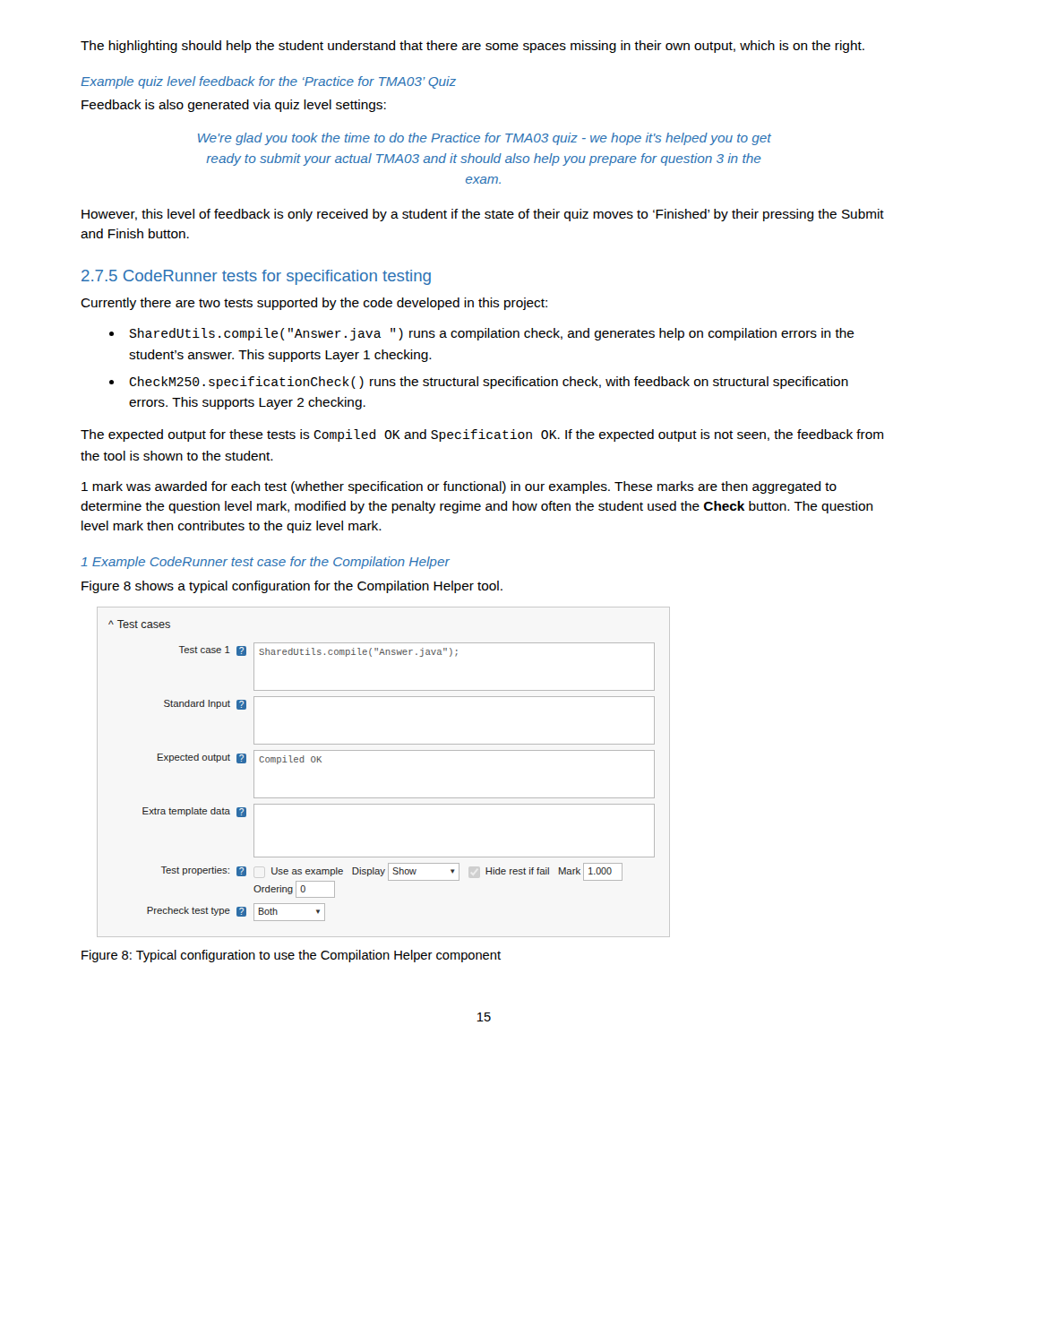The highlighting should help the student understand that there are some spaces missing in their own output, which is on the right.
Example quiz level feedback for the ‘Practice for TMA03’ Quiz
Feedback is also generated via quiz level settings:
We're glad you took the time to do the Practice for TMA03 quiz - we hope it's helped you to get ready to submit your actual TMA03 and it should also help you prepare for question 3 in the exam.
However, this level of feedback is only received by a student if the state of their quiz moves to ‘Finished’ by their pressing the Submit and Finish button.
2.7.5 CodeRunner tests for specification testing
Currently there are two tests supported by the code developed in this project:
SharedUtils.compile("Answer.java ") runs a compilation check, and generates help on compilation errors in the student’s answer. This supports Layer 1 checking.
CheckM250.specificationCheck() runs the structural specification check, with feedback on structural specification errors. This supports Layer 2 checking.
The expected output for these tests is Compiled OK and Specification OK. If the expected output is not seen, the feedback from the tool is shown to the student.
1 mark was awarded for each test (whether specification or functional) in our examples. These marks are then aggregated to determine the question level mark, modified by the penalty regime and how often the student used the Check button. The question level mark then contributes to the quiz level mark.
1 Example CodeRunner test case for the Compilation Helper
Figure 8 shows a typical configuration for the Compilation Helper tool.
^Test cases
| Test case 1 ? | SharedUtils.compile("Answer.java"); |
| Standard Input ? | |
| Expected output ? | Compiled OK |
| Extra template data ? | |
| Test properties: ? | Use as example Display Show Hide rest if fail Mark 1.000 Ordering 0 |
| Precheck test type ? | Both |
Figure 8: Typical configuration to use the Compilation Helper component
15